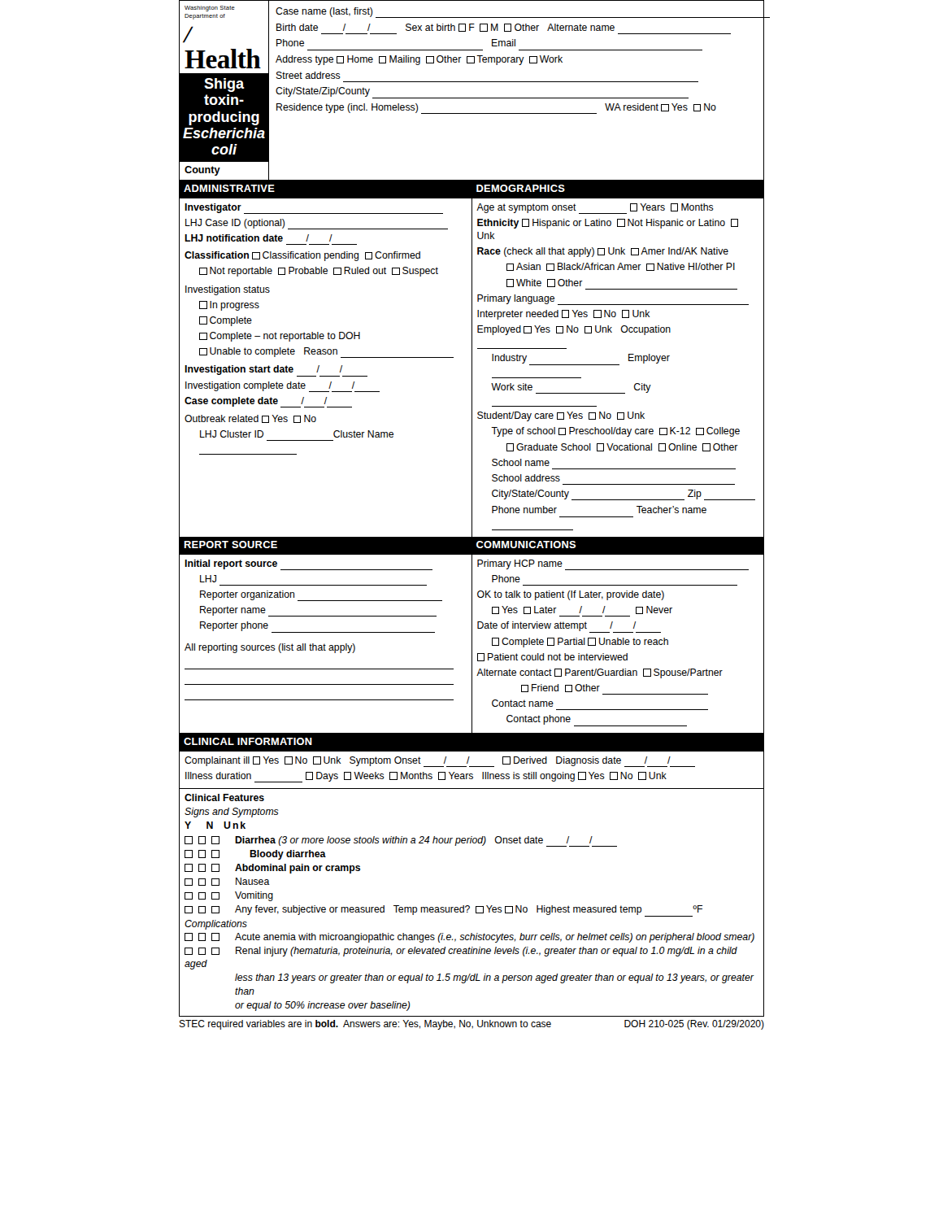Washington State Department of
/Health
Shiga toxin-
producing
Escherichia coli
County
Case name (last, first)
Birth date / / Sex at birth F M Other Alternate name
Phone Email
Address type Home Mailing Other Temporary Work
Street address
City/State/Zip/County
Residence type (incl. Homeless) WA resident Yes No
| ADMINISTRATIVE | DEMOGRAPHICS |
| Investigator LHJ Case ID (optional) LHJ notification date / / Classification Classification pending Confirmed Not reportable Probable Ruled out Suspect Investigation status In progress Complete Complete – not reportable to DOH Unable to complete Reason Investigation start date / / Investigation complete date / / Case complete date / / Outbreak related Yes No LHJ Cluster ID Cluster Name | Age at symptom onset Years Months Ethnicity Hispanic or Latino Not Hispanic or Latino Unk Race (check all that apply) Unk Amer Ind/AK Native Asian Black/African Amer Native HI/other PI White Other Primary language Interpreter needed Yes No Unk Employed Yes No Unk Occupation Industry Employer Work site City Student/Day care Yes No Unk Type of school Preschool/day care K-12 College Graduate School Vocational Online Other School name School address City/State/County Zip Phone number Teacher’s name |
| REPORT SOURCE | COMMUNICATIONS |
| Initial report source LHJ Reporter organization Reporter name Reporter phone All reporting sources (list all that apply) | Primary HCP name Phone OK to talk to patient (If Later, provide date) Yes Later / / Never Date of interview attempt / / Complete Partial Unable to reach Patient could not be interviewed Alternate contact Parent/Guardian Spouse/Partner Friend Other Contact name Contact phone |
| CLINICAL INFORMATION |
| Complainant ill Yes No Unk Symptom Onset / / Derived Diagnosis date / / Illness duration Days Weeks Months Years Illness is still ongoing Yes No Unk |
| Clinical Features Signs and Symptoms Y N Unk Diarrhea (3 or more loose stools within a 24 hour period) Onset date / / Bloody diarrhea Abdominal pain or cramps Nausea Vomiting Any fever, subjective or measured Temp measured? Yes No Highest measured temp ºF Complications Acute anemia with microangiopathic changes (i.e., schistocytes, burr cells, or helmet cells) on peripheral blood smear) Renal injury (hematuria, proteinuria, or elevated creatinine levels (i.e., greater than or equal to 1.0 mg/dL in a child aged less than 13 years or greater than or equal to 1.5 mg/dL in a person aged greater than or equal to 13 years, or greater than or equal to 50% increase over baseline) |
STEC required variables are in bold. Answers are: Yes, Maybe, No, Unknown to case
DOH 210-025 (Rev. 01/29/2020)